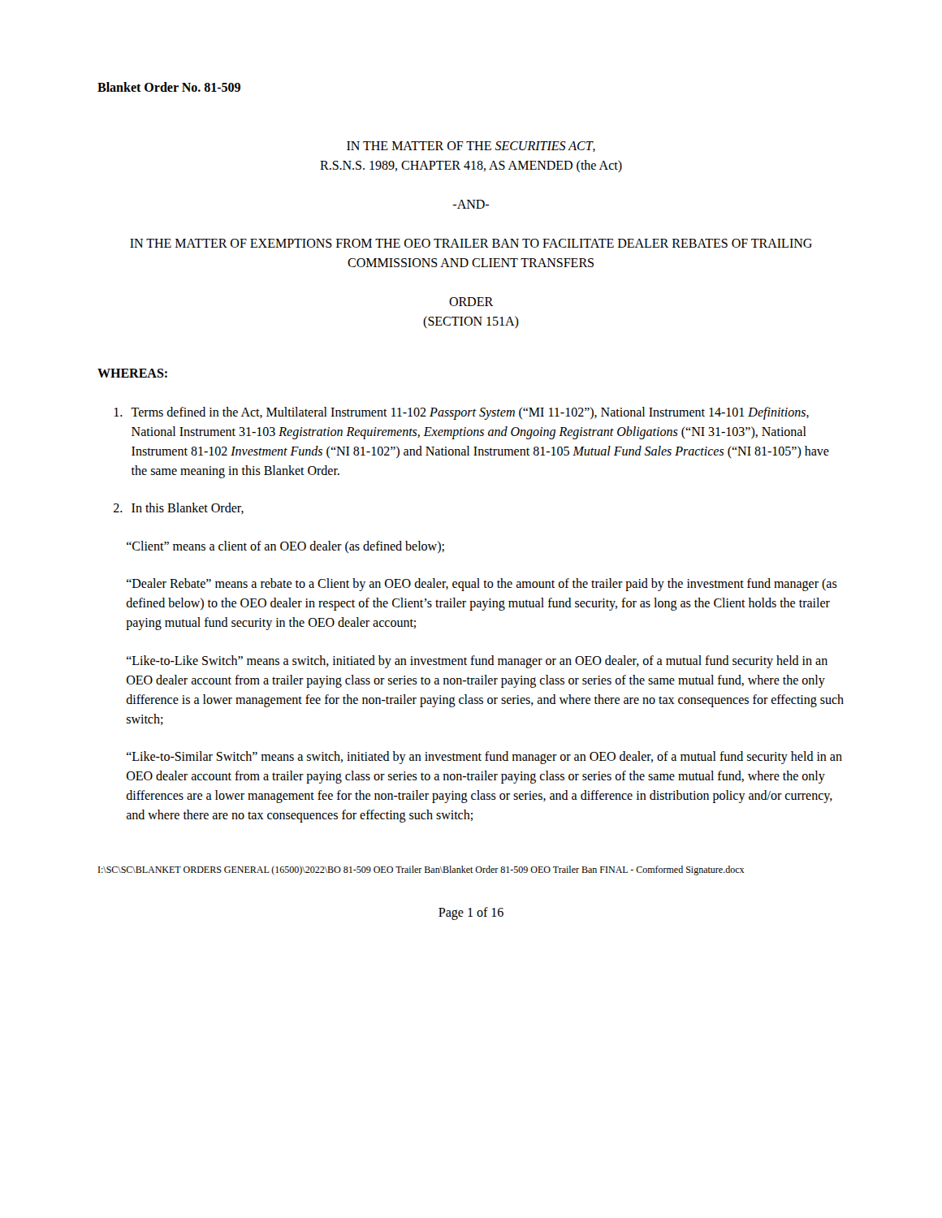Blanket Order No. 81-509
IN THE MATTER OF THE SECURITIES ACT,
R.S.N.S. 1989, CHAPTER 418, AS AMENDED (the Act)
-AND-
IN THE MATTER OF EXEMPTIONS FROM THE OEO TRAILER BAN TO FACILITATE DEALER REBATES OF TRAILING COMMISSIONS AND CLIENT TRANSFERS
ORDER
(SECTION 151A)
WHEREAS:
Terms defined in the Act, Multilateral Instrument 11-102 Passport System (“MI 11-102”), National Instrument 14-101 Definitions, National Instrument 31-103 Registration Requirements, Exemptions and Ongoing Registrant Obligations (“NI 31-103”), National Instrument 81-102 Investment Funds (“NI 81-102”) and National Instrument 81-105 Mutual Fund Sales Practices (“NI 81-105”) have the same meaning in this Blanket Order.
In this Blanket Order,
“Client” means a client of an OEO dealer (as defined below);
“Dealer Rebate” means a rebate to a Client by an OEO dealer, equal to the amount of the trailer paid by the investment fund manager (as defined below) to the OEO dealer in respect of the Client’s trailer paying mutual fund security, for as long as the Client holds the trailer paying mutual fund security in the OEO dealer account;
“Like-to-Like Switch” means a switch, initiated by an investment fund manager or an OEO dealer, of a mutual fund security held in an OEO dealer account from a trailer paying class or series to a non-trailer paying class or series of the same mutual fund, where the only difference is a lower management fee for the non-trailer paying class or series, and where there are no tax consequences for effecting such switch;
“Like-to-Similar Switch” means a switch, initiated by an investment fund manager or an OEO dealer, of a mutual fund security held in an OEO dealer account from a trailer paying class or series to a non-trailer paying class or series of the same mutual fund, where the only differences are a lower management fee for the non-trailer paying class or series, and a difference in distribution policy and/or currency, and where there are no tax consequences for effecting such switch;
I:\SC\SC\BLANKET ORDERS GENERAL (16500)\2022\BO 81-509 OEO Trailer Ban\Blanket Order 81-509 OEO Trailer Ban FINAL - Comformed Signature.docx
Page 1 of 16